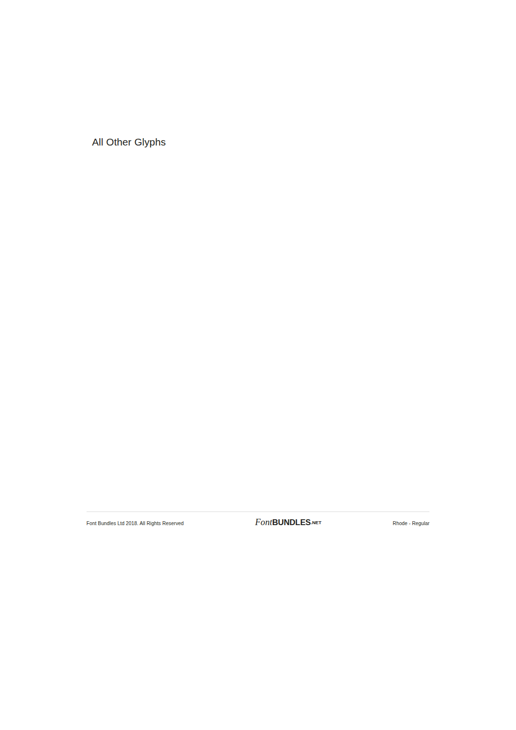All Other Glyphs
Font Bundles Ltd 2018. All Rights Reserved
Font BUNDLES.NET
Rhode - Regular